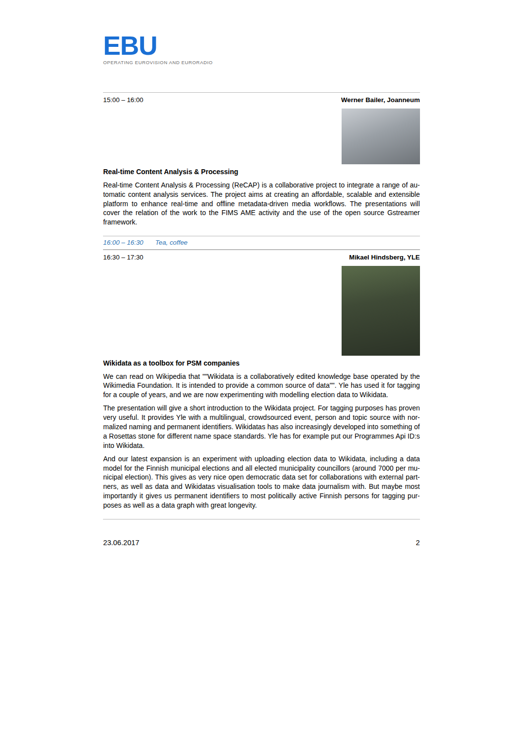EBU
OPERATING EUROVISION AND EURORADIO
15:00 – 16:00 Werner Bailer, Joanneum
Real-time Content Analysis & Processing
Real-time Content Analysis & Processing (ReCAP) is a collaborative project to integrate a range of automatic content analysis services. The project aims at creating an affordable, scalable and extensible platform to enhance real-time and offline metadata-driven media workflows. The presentations will cover the relation of the work to the FIMS AME activity and the use of the open source Gstreamer framework.
16:00 – 16:30 Tea, coffee
16:30 – 17:30 Mikael Hindsberg, YLE
Wikidata as a toolbox for PSM companies
We can read on Wikipedia that ""Wikidata is a collaboratively edited knowledge base operated by the Wikimedia Foundation. It is intended to provide a common source of data"". Yle has used it for tagging for a couple of years, and we are now experimenting with modelling election data to Wikidata.
The presentation will give a short introduction to the Wikidata project. For tagging purposes has proven very useful. It provides Yle with a multilingual, crowdsourced event, person and topic source with normalized naming and permanent identifiers. Wikidatas has also increasingly developed into something of a Rosettas stone for different name space standards. Yle has for example put our Programmes Api ID:s into Wikidata.
And our latest expansion is an experiment with uploading election data to Wikidata, including a data model for the Finnish municipal elections and all elected municipality councillors (around 7000 per municipal election). This gives as very nice open democratic data set for collaborations with external partners, as well as data and Wikidatas visualisation tools to make data journalism with. But maybe most importantly it gives us permanent identifiers to most politically active Finnish persons for tagging purposes as well as a data graph with great longevity.
23.06.2017 2